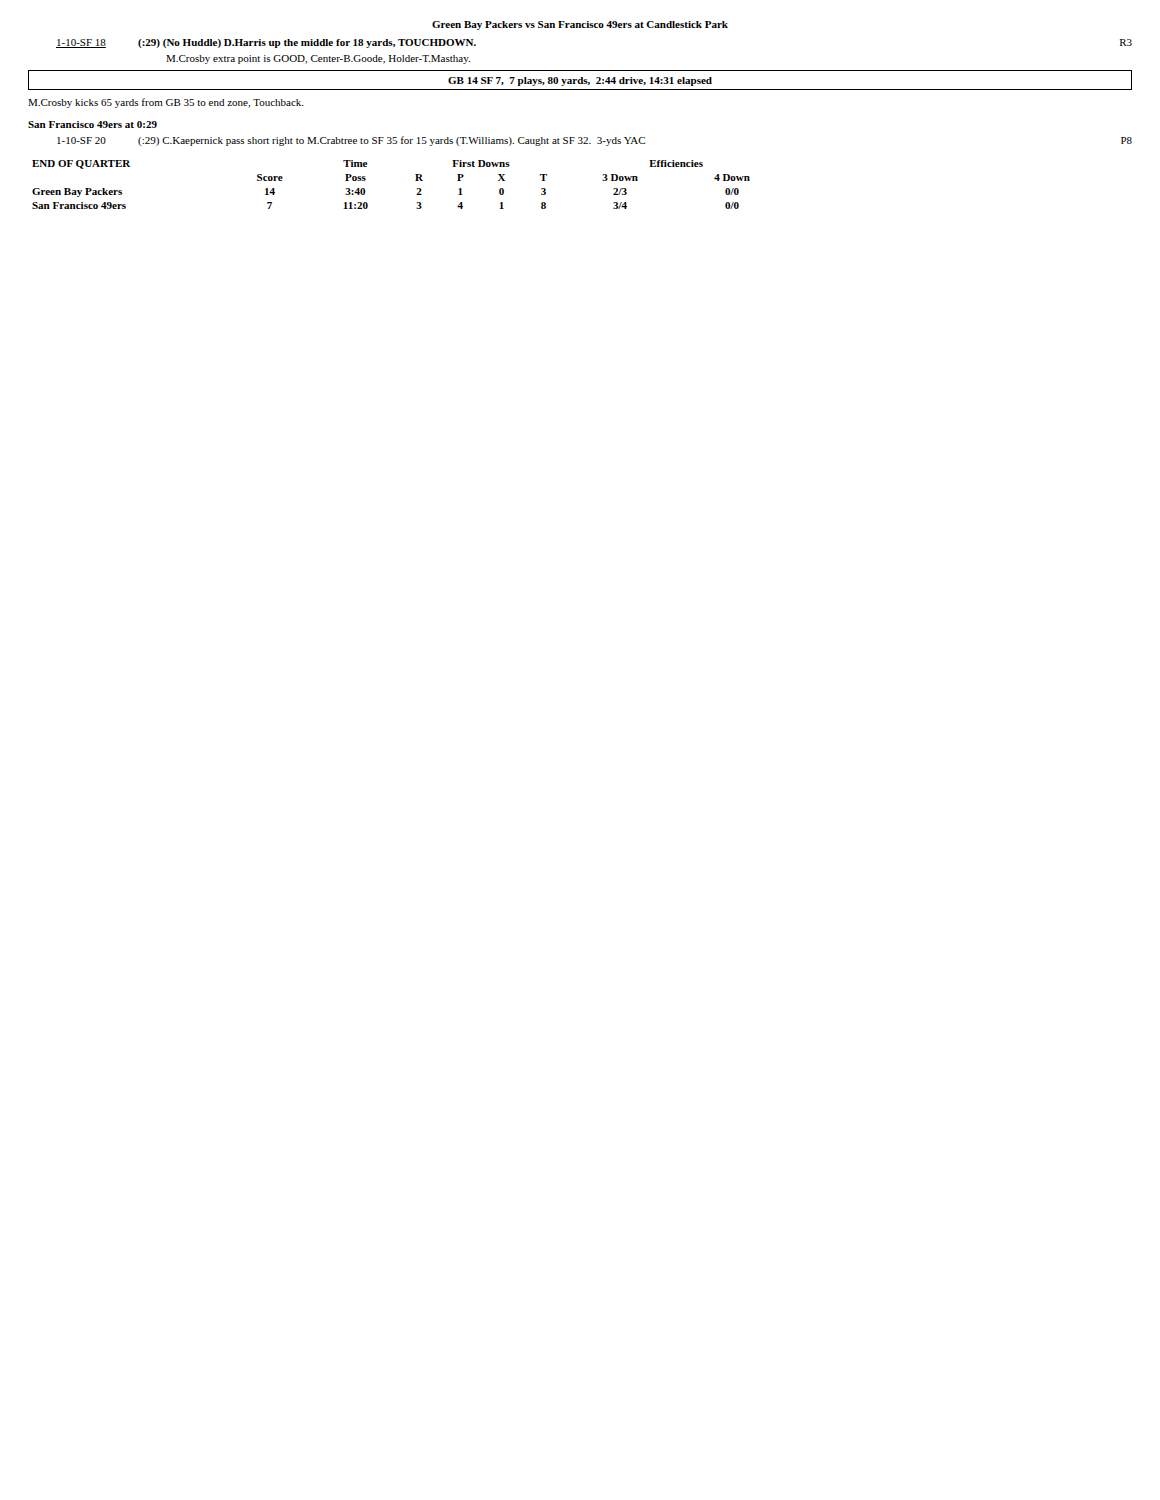Green Bay Packers vs San Francisco 49ers at Candlestick Park
1-10-SF 18
(:29) (No Huddle) D.Harris up the middle for 18 yards, TOUCHDOWN.
R3
M.Crosby extra point is GOOD, Center-B.Goode, Holder-T.Masthay.
GB 14 SF 7, 7 plays, 80 yards, 2:44 drive, 14:31 elapsed
M.Crosby kicks 65 yards from GB 35 to end zone, Touchback.
San Francisco 49ers at 0:29
1-10-SF 20
(:29) C.Kaepernick pass short right to M.Crabtree to SF 35 for 15 yards (T.Williams). Caught at SF 32. 3-yds YAC
P8
| END OF QUARTER | | Time | First Downs | Efficiencies |
| | Score | Poss | R | P | X | T | 3 Down | 4 Down |
| Green Bay Packers | 14 | 3:40 | 2 | 1 | 0 | 3 | 2/3 | 0/0 |
| San Francisco 49ers | 7 | 11:20 | 3 | 4 | 1 | 8 | 3/4 | 0/0 |